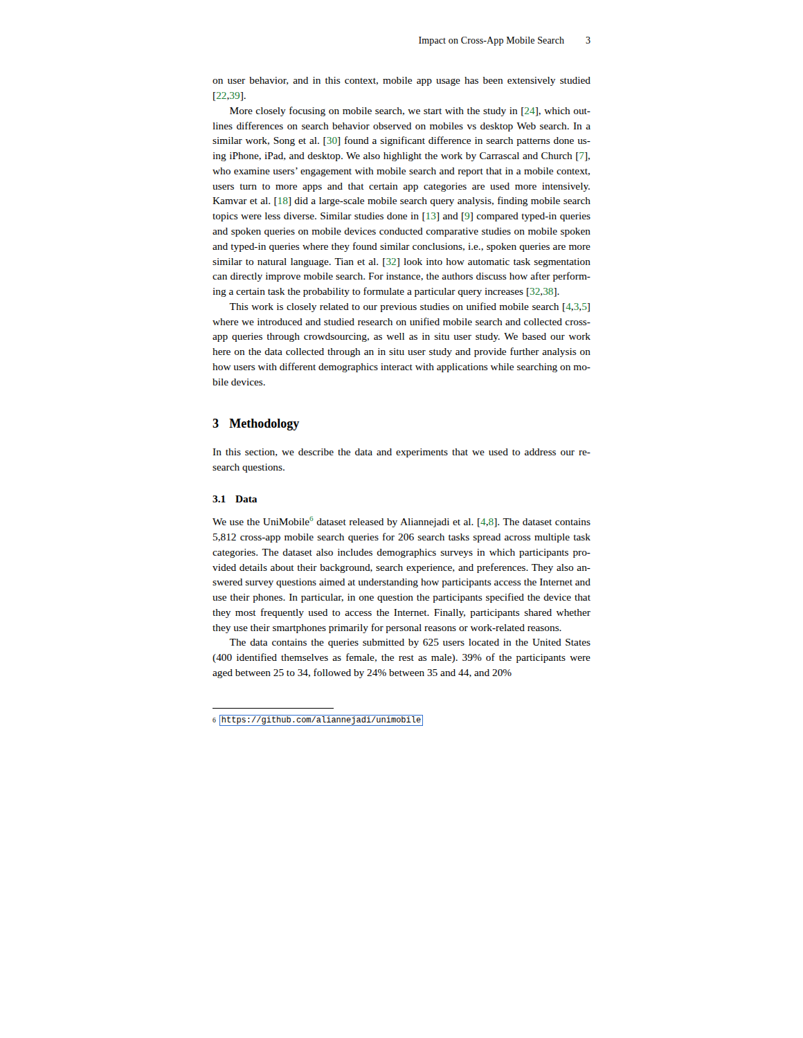Impact on Cross-App Mobile Search 3
on user behavior, and in this context, mobile app usage has been extensively studied [22,39].
More closely focusing on mobile search, we start with the study in [24], which outlines differences on search behavior observed on mobiles vs desktop Web search. In a similar work, Song et al. [30] found a significant difference in search patterns done using iPhone, iPad, and desktop. We also highlight the work by Carrascal and Church [7], who examine users’ engagement with mobile search and report that in a mobile context, users turn to more apps and that certain app categories are used more intensively. Kamvar et al. [18] did a large-scale mobile search query analysis, finding mobile search topics were less diverse. Similar studies done in [13] and [9] compared typed-in queries and spoken queries on mobile devices conducted comparative studies on mobile spoken and typed-in queries where they found similar conclusions, i.e., spoken queries are more similar to natural language. Tian et al. [32] look into how automatic task segmentation can directly improve mobile search. For instance, the authors discuss how after performing a certain task the probability to formulate a particular query increases [32,38].
This work is closely related to our previous studies on unified mobile search [4,3,5] where we introduced and studied research on unified mobile search and collected cross-app queries through crowdsourcing, as well as in situ user study. We based our work here on the data collected through an in situ user study and provide further analysis on how users with different demographics interact with applications while searching on mobile devices.
3 Methodology
In this section, we describe the data and experiments that we used to address our research questions.
3.1 Data
We use the UniMobile6 dataset released by Aliannejadi et al. [4,8]. The dataset contains 5,812 cross-app mobile search queries for 206 search tasks spread across multiple task categories. The dataset also includes demographics surveys in which participants provided details about their background, search experience, and preferences. They also answered survey questions aimed at understanding how participants access the Internet and use their phones. In particular, in one question the participants specified the device that they most frequently used to access the Internet. Finally, participants shared whether they use their smartphones primarily for personal reasons or work-related reasons.
The data contains the queries submitted by 625 users located in the United States (400 identified themselves as female, the rest as male). 39% of the participants were aged between 25 to 34, followed by 24% between 35 and 44, and 20%
6 https://github.com/aliannejadi/unimobile